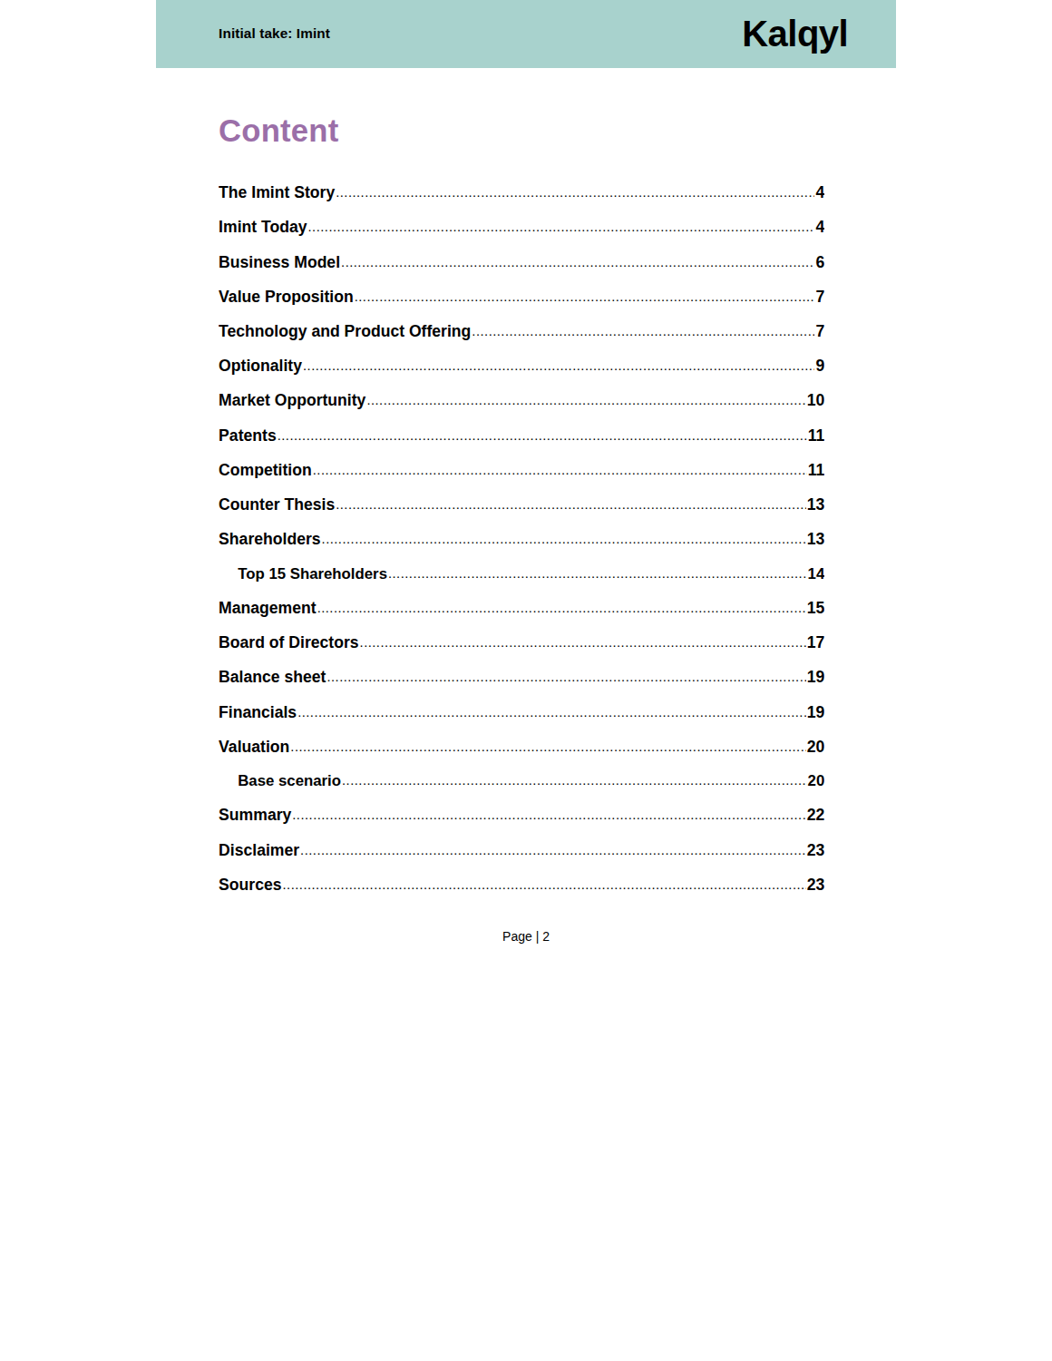Initial take: Imint
Kalqyl
Content
The Imint Story........................................................................................................................................... 4
Imint Today..................................................................................................................................................... 4
Business Model............................................................................................................................................. 6
Value Proposition......................................................................................................................................... 7
Technology and Product Offering....................................................................................................... 7
Optionality....................................................................................................................................................... 9
Market Opportunity..................................................................................................................................... 10
Patents................................................................................................................................................................. 11
Competition................................................................................................................................................. 11
Counter Thesis............................................................................................................................................. 13
Shareholders............................................................................................................................................... 13
Top 15 Shareholders................................................................................................................................. 14
Management.............................................................................................................................................. 15
Board of Directors..................................................................................................................................... 17
Balance sheet............................................................................................................................................. 19
Financials......................................................................................................................................................... 19
Valuation......................................................................................................................................................... 20
Base scenario............................................................................................................................................. 20
Summary......................................................................................................................................................... 22
Disclaimer....................................................................................................................................................... 23
Sources............................................................................................................................................................. 23
Page | 2